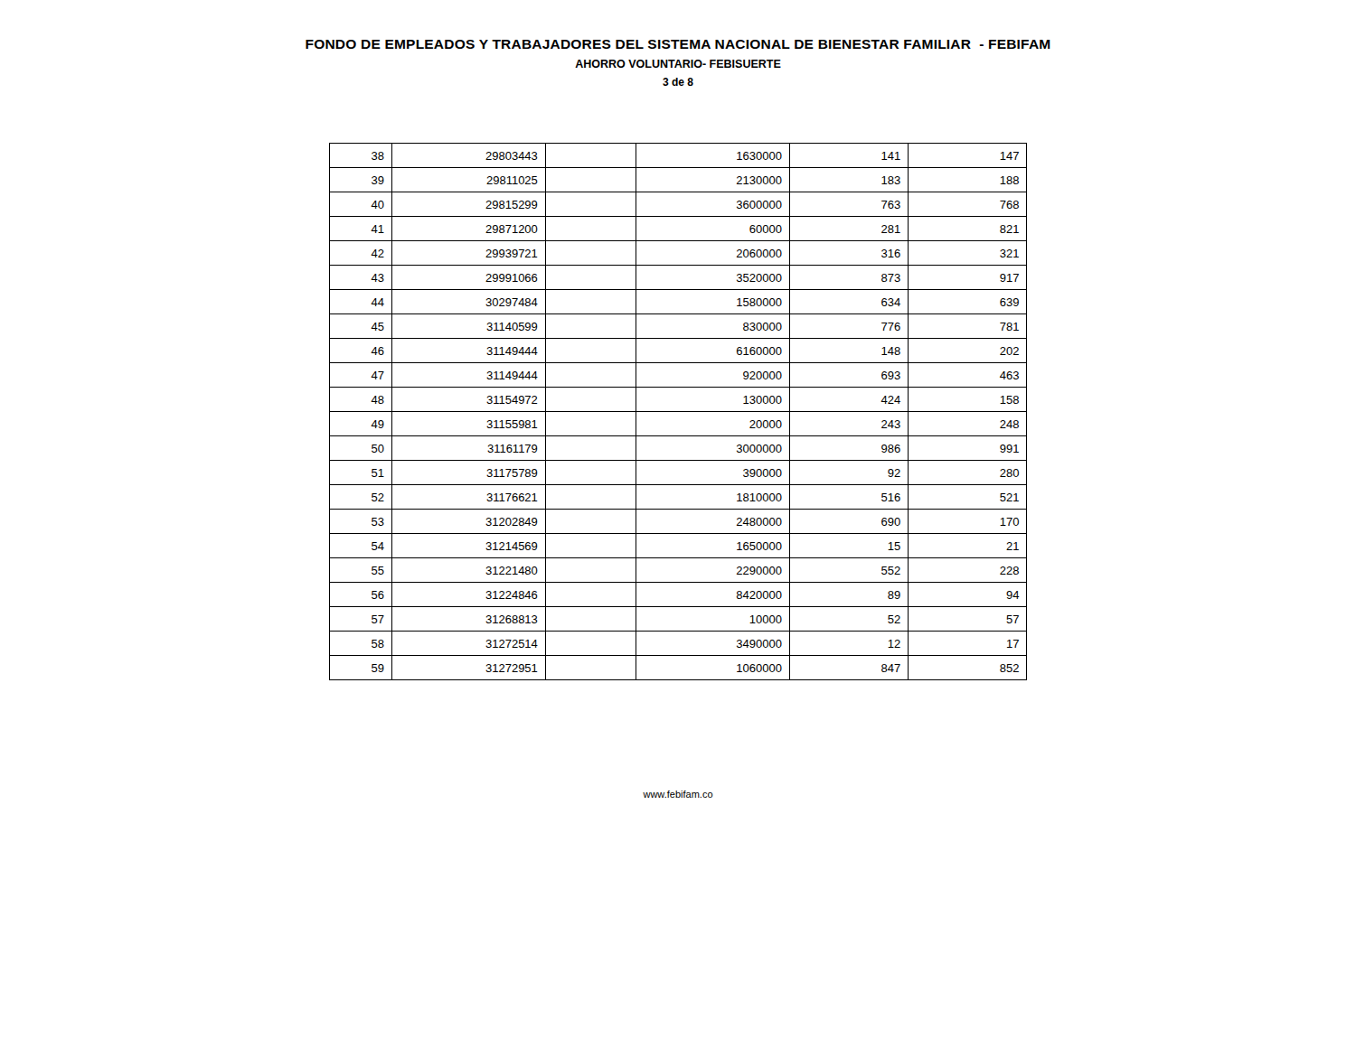FONDO DE EMPLEADOS Y TRABAJADORES DEL SISTEMA NACIONAL DE BIENESTAR FAMILIAR - FEBIFAM
AHORRO VOLUNTARIO- FEBISUERTE
3 de 8
| 38 | 29803443 | | 1630000 | 141 | 147 |
| 39 | 29811025 | | 2130000 | 183 | 188 |
| 40 | 29815299 | | 3600000 | 763 | 768 |
| 41 | 29871200 | | 60000 | 281 | 821 |
| 42 | 29939721 | | 2060000 | 316 | 321 |
| 43 | 29991066 | | 3520000 | 873 | 917 |
| 44 | 30297484 | | 1580000 | 634 | 639 |
| 45 | 31140599 | | 830000 | 776 | 781 |
| 46 | 31149444 | | 6160000 | 148 | 202 |
| 47 | 31149444 | | 920000 | 693 | 463 |
| 48 | 31154972 | | 130000 | 424 | 158 |
| 49 | 31155981 | | 20000 | 243 | 248 |
| 50 | 31161179 | | 3000000 | 986 | 991 |
| 51 | 31175789 | | 390000 | 92 | 280 |
| 52 | 31176621 | | 1810000 | 516 | 521 |
| 53 | 31202849 | | 2480000 | 690 | 170 |
| 54 | 31214569 | | 1650000 | 15 | 21 |
| 55 | 31221480 | | 2290000 | 552 | 228 |
| 56 | 31224846 | | 8420000 | 89 | 94 |
| 57 | 31268813 | | 10000 | 52 | 57 |
| 58 | 31272514 | | 3490000 | 12 | 17 |
| 59 | 31272951 | | 1060000 | 847 | 852 |
www.febifam.co